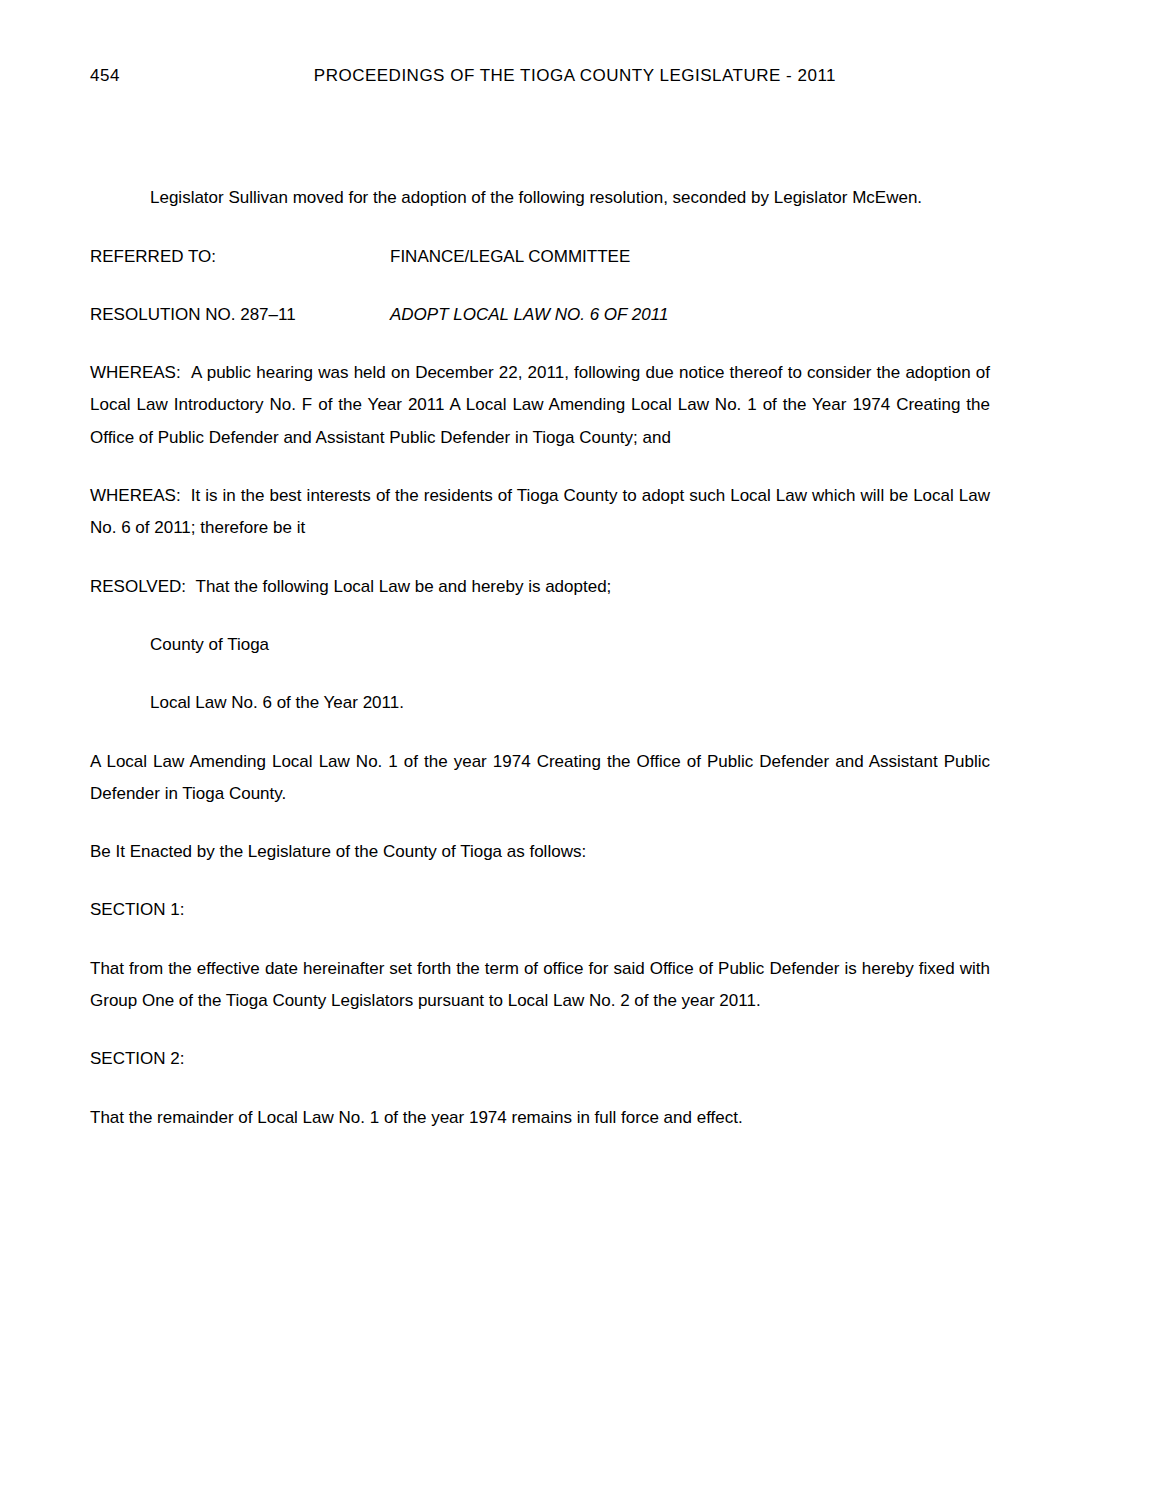454 PROCEEDINGS OF THE TIOGA COUNTY LEGISLATURE - 2011
Legislator Sullivan moved for the adoption of the following resolution, seconded by Legislator McEwen.
REFERRED TO: FINANCE/LEGAL COMMITTEE
RESOLUTION NO. 287–11 ADOPT LOCAL LAW NO. 6 OF 2011
WHEREAS: A public hearing was held on December 22, 2011, following due notice thereof to consider the adoption of Local Law Introductory No. F of the Year 2011 A Local Law Amending Local Law No. 1 of the Year 1974 Creating the Office of Public Defender and Assistant Public Defender in Tioga County; and
WHEREAS: It is in the best interests of the residents of Tioga County to adopt such Local Law which will be Local Law No. 6 of 2011; therefore be it
RESOLVED: That the following Local Law be and hereby is adopted;
County of Tioga
Local Law No. 6 of the Year 2011.
A Local Law Amending Local Law No. 1 of the year 1974 Creating the Office of Public Defender and Assistant Public Defender in Tioga County.
Be It Enacted by the Legislature of the County of Tioga as follows:
SECTION 1:
That from the effective date hereinafter set forth the term of office for said Office of Public Defender is hereby fixed with Group One of the Tioga County Legislators pursuant to Local Law No. 2 of the year 2011.
SECTION 2:
That the remainder of Local Law No. 1 of the year 1974 remains in full force and effect.